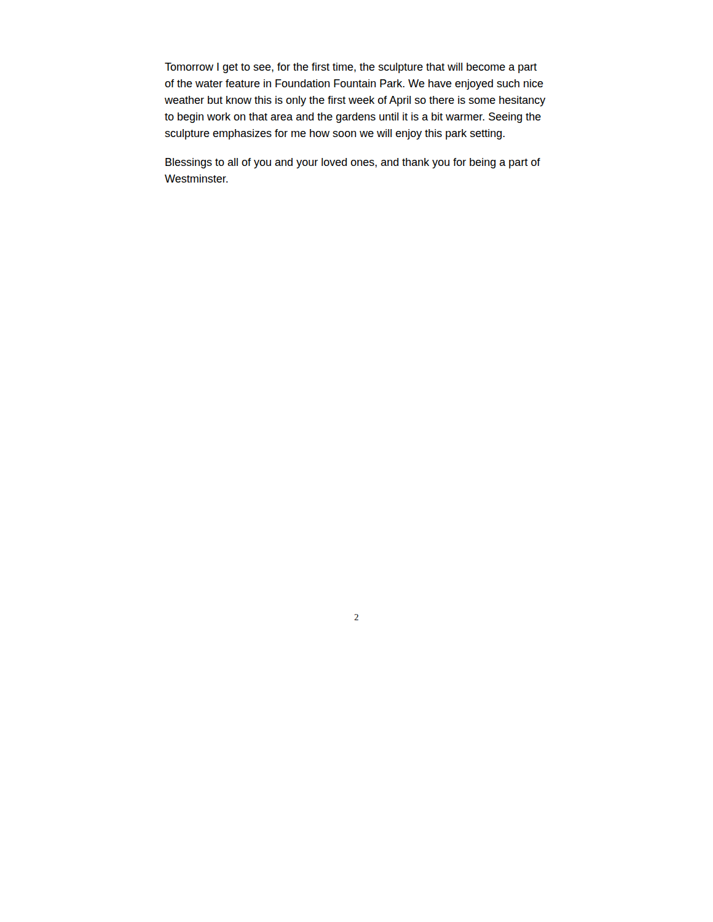Tomorrow I get to see, for the first time, the sculpture that will become a part of the water feature in Foundation Fountain Park. We have enjoyed such nice weather but know this is only the first week of April so there is some hesitancy to begin work on that area and the gardens until it is a bit warmer. Seeing the sculpture emphasizes for me how soon we will enjoy this park setting.
Blessings to all of you and your loved ones, and thank you for being a part of Westminster.
2